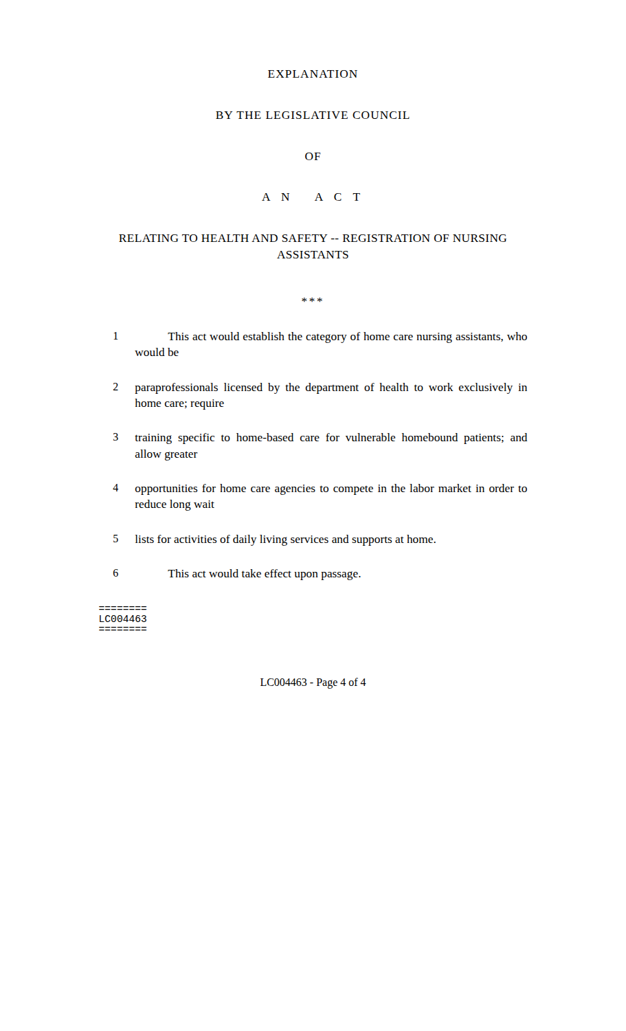EXPLANATION
BY THE LEGISLATIVE COUNCIL
OF
A N A C T
RELATING TO HEALTH AND SAFETY -- REGISTRATION OF NURSING ASSISTANTS
***
This act would establish the category of home care nursing assistants, who would be
paraprofessionals licensed by the department of health to work exclusively in home care; require
training specific to home-based care for vulnerable homebound patients; and allow greater
opportunities for home care agencies to compete in the labor market in order to reduce long wait
lists for activities of daily living services and supports at home.
This act would take effect upon passage.
========
LC004463
========
LC004463 - Page 4 of 4